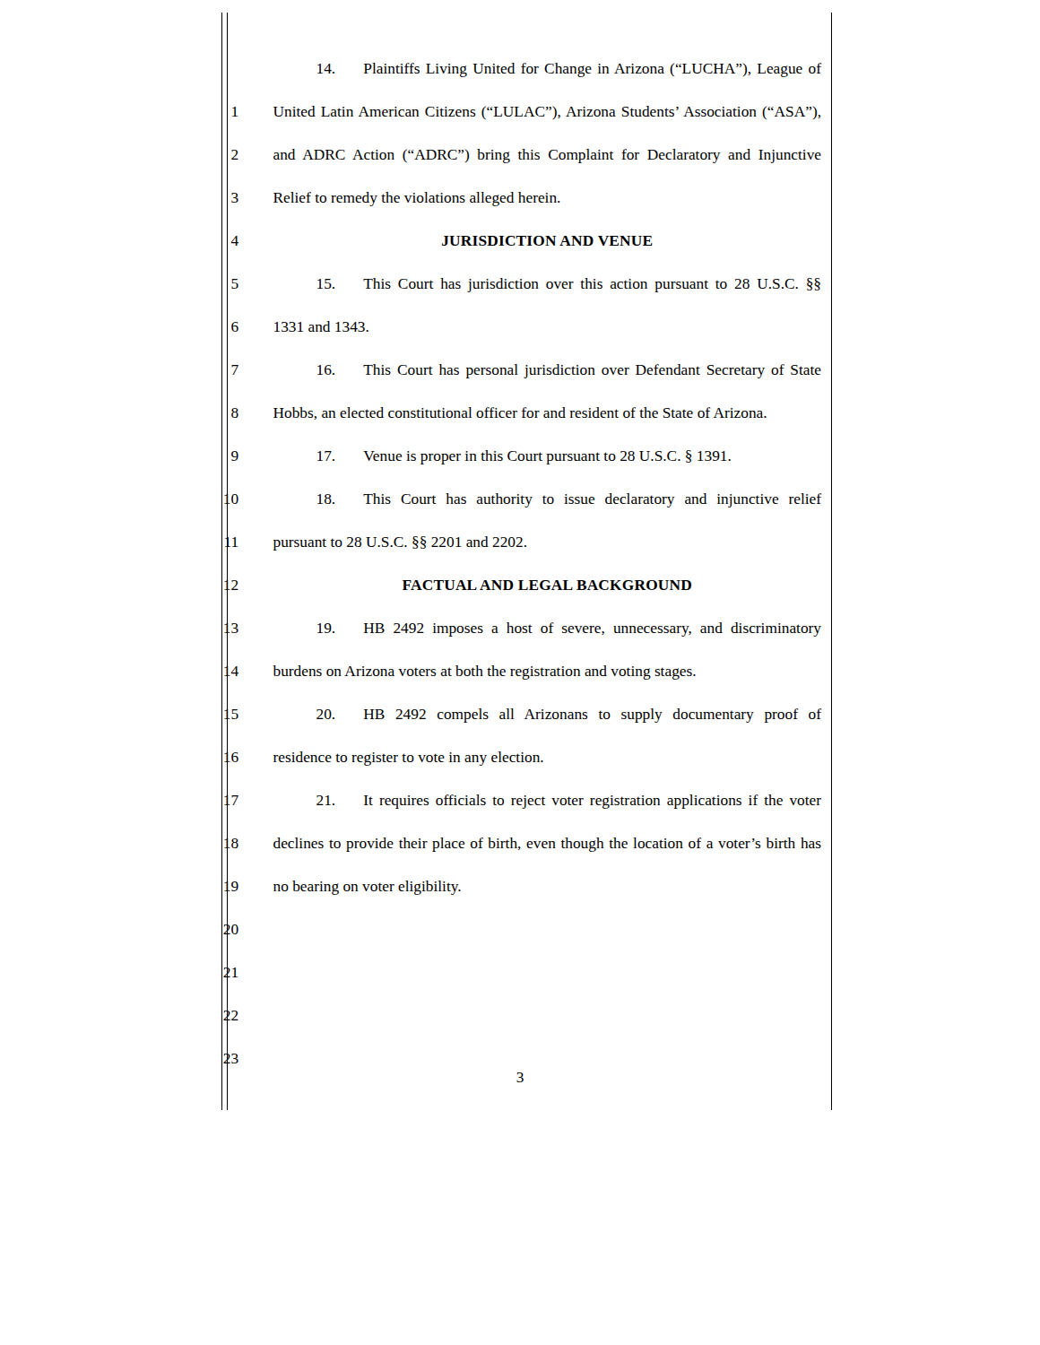1
2
3
4
5
6
7
8
9
10
11
12
13
14
15
16
17
18
19
20
21
22
23
14. Plaintiffs Living United for Change in Arizona (“LUCHA”), League of United Latin American Citizens (“LULAC”), Arizona Students’ Association (“ASA”), and ADRC Action (“ADRC”) bring this Complaint for Declaratory and Injunctive Relief to remedy the violations alleged herein.
JURISDICTION AND VENUE
15. This Court has jurisdiction over this action pursuant to 28 U.S.C. §§ 1331 and 1343.
16. This Court has personal jurisdiction over Defendant Secretary of State Hobbs, an elected constitutional officer for and resident of the State of Arizona.
17. Venue is proper in this Court pursuant to 28 U.S.C. § 1391.
18. This Court has authority to issue declaratory and injunctive relief pursuant to 28 U.S.C. §§ 2201 and 2202.
FACTUAL AND LEGAL BACKGROUND
19. HB 2492 imposes a host of severe, unnecessary, and discriminatory burdens on Arizona voters at both the registration and voting stages.
20. HB 2492 compels all Arizonans to supply documentary proof of residence to register to vote in any election.
21. It requires officials to reject voter registration applications if the voter declines to provide their place of birth, even though the location of a voter’s birth has no bearing on voter eligibility.
3